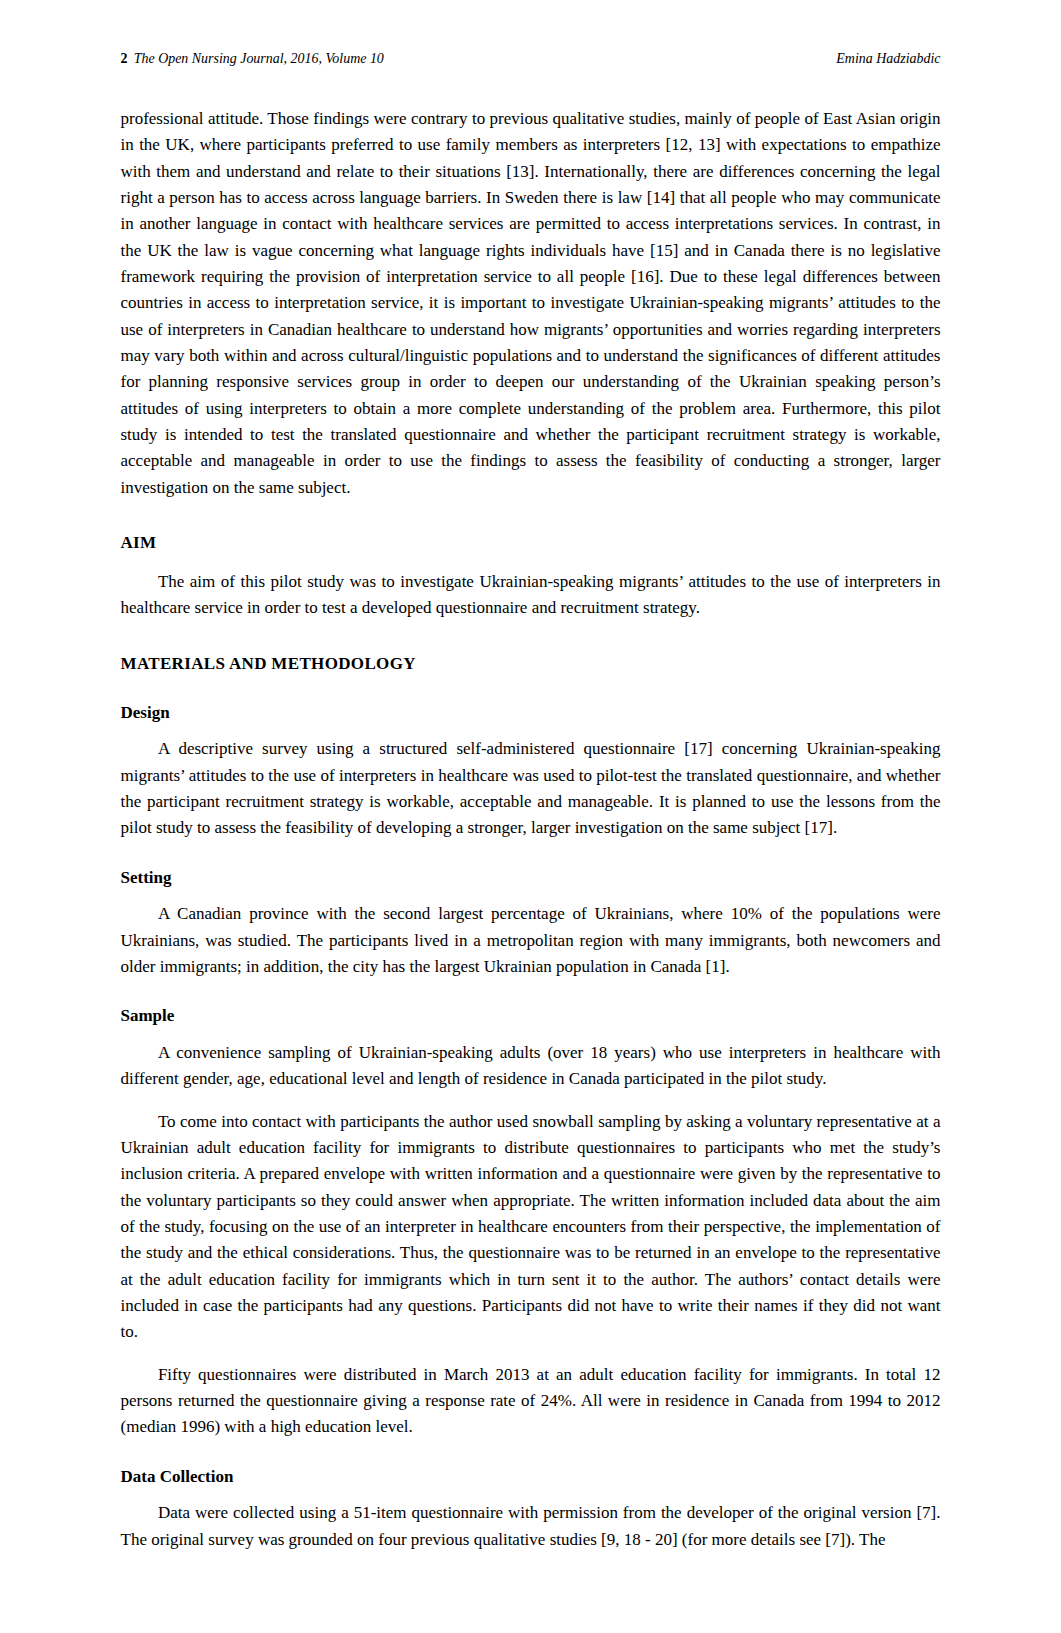2 The Open Nursing Journal, 2016, Volume 10
Emina Hadziabdic
professional attitude. Those findings were contrary to previous qualitative studies, mainly of people of East Asian origin in the UK, where participants preferred to use family members as interpreters [12, 13] with expectations to empathize with them and understand and relate to their situations [13]. Internationally, there are differences concerning the legal right a person has to access across language barriers. In Sweden there is law [14] that all people who may communicate in another language in contact with healthcare services are permitted to access interpretations services. In contrast, in the UK the law is vague concerning what language rights individuals have [15] and in Canada there is no legislative framework requiring the provision of interpretation service to all people [16]. Due to these legal differences between countries in access to interpretation service, it is important to investigate Ukrainian-speaking migrants’ attitudes to the use of interpreters in Canadian healthcare to understand how migrants’ opportunities and worries regarding interpreters may vary both within and across cultural/linguistic populations and to understand the significances of different attitudes for planning responsive services group in order to deepen our understanding of the Ukrainian speaking person’s attitudes of using interpreters to obtain a more complete understanding of the problem area. Furthermore, this pilot study is intended to test the translated questionnaire and whether the participant recruitment strategy is workable, acceptable and manageable in order to use the findings to assess the feasibility of conducting a stronger, larger investigation on the same subject.
Aim
The aim of this pilot study was to investigate Ukrainian-speaking migrants’ attitudes to the use of interpreters in healthcare service in order to test a developed questionnaire and recruitment strategy.
Materials and Methodology
Design
A descriptive survey using a structured self-administered questionnaire [17] concerning Ukrainian-speaking migrants’ attitudes to the use of interpreters in healthcare was used to pilot-test the translated questionnaire, and whether the participant recruitment strategy is workable, acceptable and manageable. It is planned to use the lessons from the pilot study to assess the feasibility of developing a stronger, larger investigation on the same subject [17].
Setting
A Canadian province with the second largest percentage of Ukrainians, where 10% of the populations were Ukrainians, was studied. The participants lived in a metropolitan region with many immigrants, both newcomers and older immigrants; in addition, the city has the largest Ukrainian population in Canada [1].
Sample
A convenience sampling of Ukrainian-speaking adults (over 18 years) who use interpreters in healthcare with different gender, age, educational level and length of residence in Canada participated in the pilot study.
To come into contact with participants the author used snowball sampling by asking a voluntary representative at a Ukrainian adult education facility for immigrants to distribute questionnaires to participants who met the study’s inclusion criteria. A prepared envelope with written information and a questionnaire were given by the representative to the voluntary participants so they could answer when appropriate. The written information included data about the aim of the study, focusing on the use of an interpreter in healthcare encounters from their perspective, the implementation of the study and the ethical considerations. Thus, the questionnaire was to be returned in an envelope to the representative at the adult education facility for immigrants which in turn sent it to the author. The authors’ contact details were included in case the participants had any questions. Participants did not have to write their names if they did not want to.
Fifty questionnaires were distributed in March 2013 at an adult education facility for immigrants. In total 12 persons returned the questionnaire giving a response rate of 24%. All were in residence in Canada from 1994 to 2012 (median 1996) with a high education level.
Data Collection
Data were collected using a 51-item questionnaire with permission from the developer of the original version [7]. The original survey was grounded on four previous qualitative studies [9, 18 - 20] (for more details see [7]). The